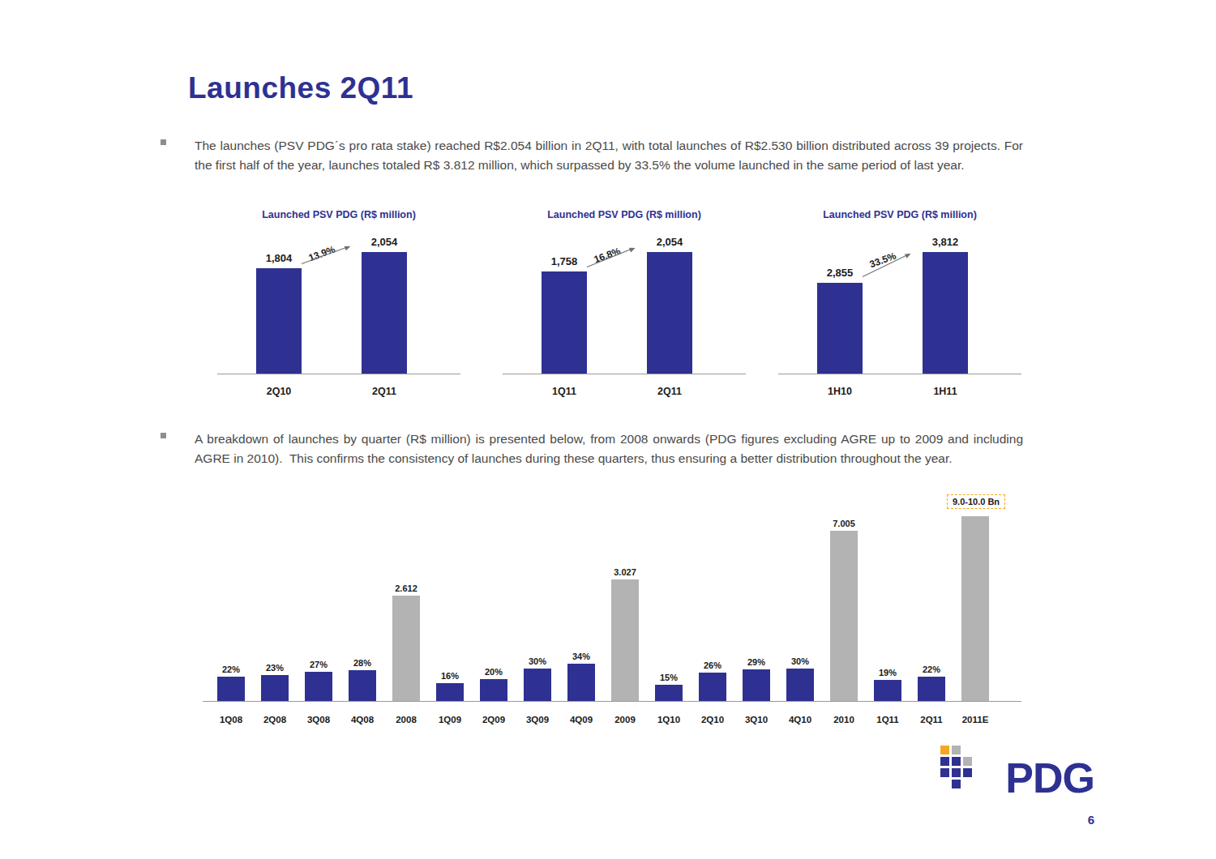Launches 2Q11
The launches (PSV PDG´s pro rata stake) reached R$2.054 billion in 2Q11, with total launches of R$2.530 billion distributed across 39 projects. For the first half of the year, launches totaled R$ 3.812 million, which surpassed by 33.5% the volume launched in the same period of last year.
Launched PSV PDG (R$ million)
1,804
2,054
13.9%
2Q10
2Q11
Launched PSV PDG (R$ million)
1,758
2,054
16.8%
1Q11
2Q11
Launched PSV PDG (R$ million)
2,855
3,812
33.5%
1H10
1H11
A breakdown of launches by quarter (R$ million) is presented below, from 2008 onwards (PDG figures excluding AGRE up to 2009 and including AGRE in 2010). This confirms the consistency of launches during these quarters, thus ensuring a better distribution throughout the year.
22%
1Q08
23%
2Q08
27%
3Q08
28%
4Q08
2.612
2008
16%
1Q09
20%
2Q09
30%
3Q09
34%
4Q09
3.027
2009
15%
1Q10
26%
2Q10
29%
3Q10
30%
4Q10
7.005
2010
19%
1Q11
22%
2Q11
9.0-10.0 Bn
2011E
PDG
6